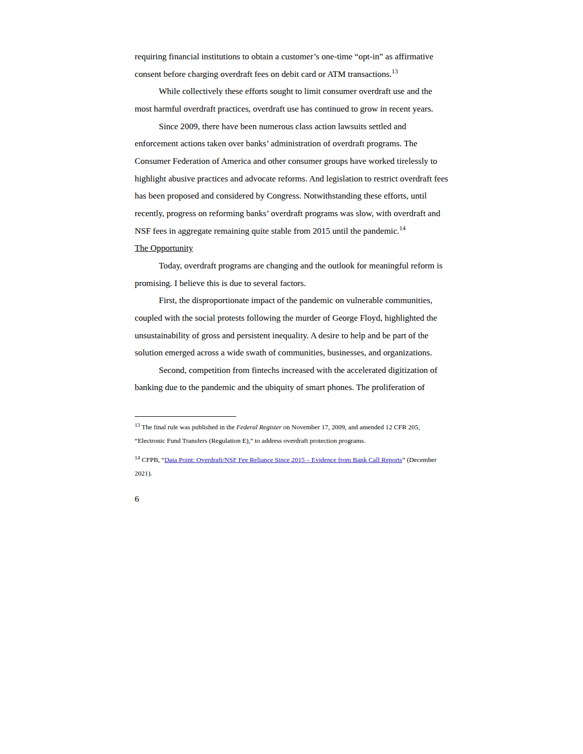requiring financial institutions to obtain a customer’s one-time “opt-in” as affirmative consent before charging overdraft fees on debit card or ATM transactions.13
While collectively these efforts sought to limit consumer overdraft use and the most harmful overdraft practices, overdraft use has continued to grow in recent years.
Since 2009, there have been numerous class action lawsuits settled and enforcement actions taken over banks’ administration of overdraft programs. The Consumer Federation of America and other consumer groups have worked tirelessly to highlight abusive practices and advocate reforms. And legislation to restrict overdraft fees has been proposed and considered by Congress. Notwithstanding these efforts, until recently, progress on reforming banks’ overdraft programs was slow, with overdraft and NSF fees in aggregate remaining quite stable from 2015 until the pandemic.14
The Opportunity
Today, overdraft programs are changing and the outlook for meaningful reform is promising. I believe this is due to several factors.
First, the disproportionate impact of the pandemic on vulnerable communities, coupled with the social protests following the murder of George Floyd, highlighted the unsustainability of gross and persistent inequality. A desire to help and be part of the solution emerged across a wide swath of communities, businesses, and organizations.
Second, competition from fintechs increased with the accelerated digitization of banking due to the pandemic and the ubiquity of smart phones. The proliferation of
13 The final rule was published in the Federal Register on November 17, 2009, and amended 12 CFR 205, “Electronic Fund Transfers (Regulation E),” to address overdraft protection programs.
14 CFPB, “Data Point: Overdraft/NSF Fee Reliance Since 2015 – Evidence from Bank Call Reports” (December 2021).
6